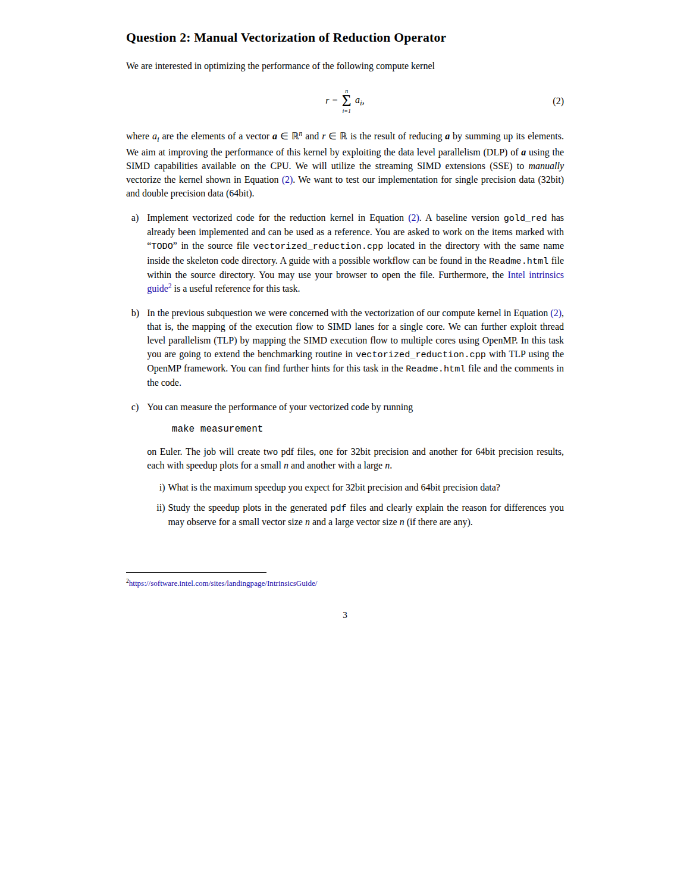Question 2: Manual Vectorization of Reduction Operator
We are interested in optimizing the performance of the following compute kernel
r = n Σ i=1 ai, (2)
where ai are the elements of a vector a ∈ ℝn and r ∈ ℝ is the result of reducing a by summing up its elements. We aim at improving the performance of this kernel by exploiting the data level parallelism (DLP) of a using the SIMD capabilities available on the CPU. We will utilize the streaming SIMD extensions (SSE) to manually vectorize the kernel shown in Equation (2). We want to test our implementation for single precision data (32bit) and double precision data (64bit).
Implement vectorized code for the reduction kernel in Equation (2). A baseline version gold_red has already been implemented and can be used as a reference. You are asked to work on the items marked with “TODO” in the source file vectorized_reduction.cpp located in the directory with the same name inside the skeleton code directory. A guide with a possible workflow can be found in the Readme.html file within the source directory. You may use your browser to open the file. Furthermore, the Intel intrinsics guide2 is a useful reference for this task.
In the previous subquestion we were concerned with the vectorization of our compute kernel in Equation (2), that is, the mapping of the execution flow to SIMD lanes for a single core. We can further exploit thread level parallelism (TLP) by mapping the SIMD execution flow to multiple cores using OpenMP. In this task you are going to extend the benchmarking routine in vectorized_reduction.cpp with TLP using the OpenMP framework. You can find further hints for this task in the Readme.html file and the comments in the code.
You can measure the performance of your vectorized code by running
make measurement
on Euler. The job will create two pdf files, one for 32bit precision and another for 64bit precision results, each with speedup plots for a small n and another with a large n.
What is the maximum speedup you expect for 32bit precision and 64bit precision data?
Study the speedup plots in the generated pdf files and clearly explain the reason for differences you may observe for a small vector size n and a large vector size n (if there are any).
2https://software.intel.com/sites/landingpage/IntrinsicsGuide/
3